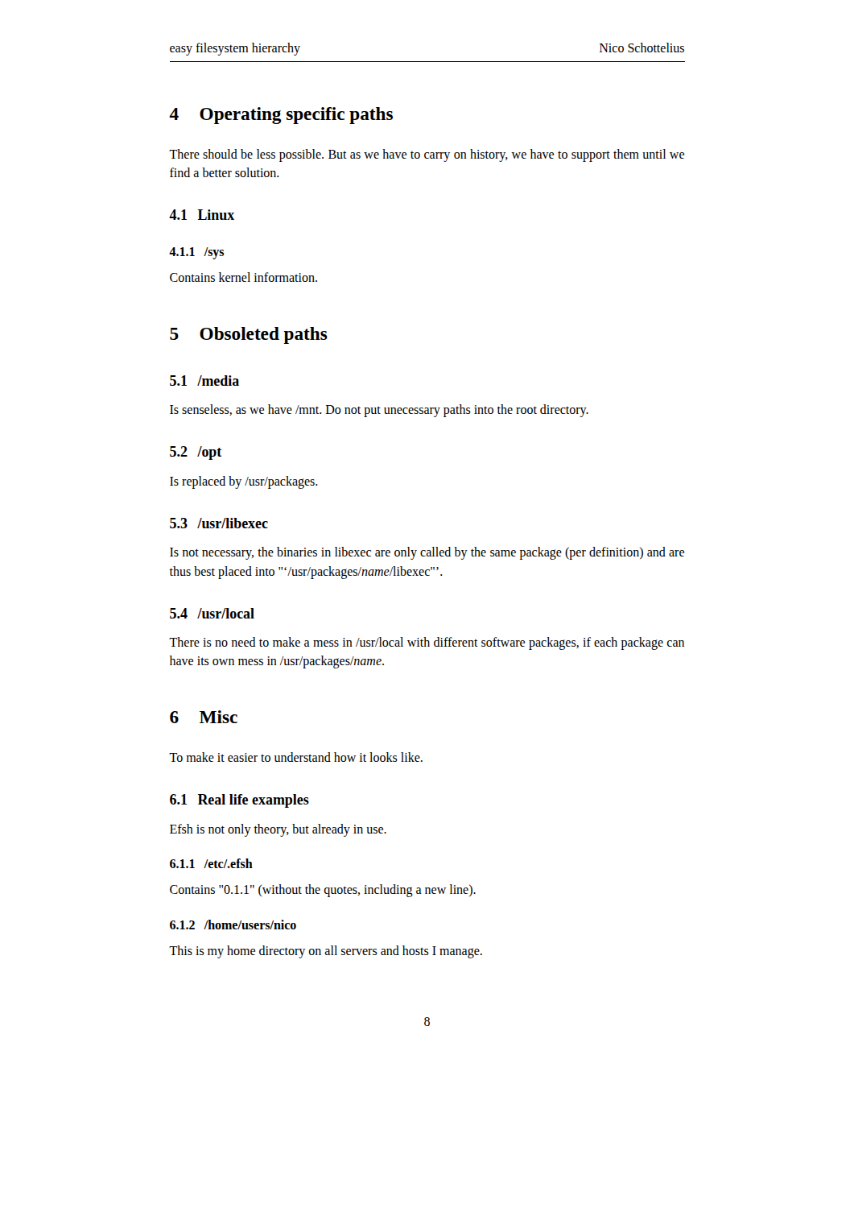easy filesystem hierarchy Nico Schottelius
4 Operating specific paths
There should be less possible. But as we have to carry on history, we have to support them until we find a better solution.
4.1 Linux
4.1.1/sys
Contains kernel information.
5 Obsoleted paths
5.1/media
Is senseless, as we have /mnt. Do not put unecessary paths into the root directory.
5.2/opt
Is replaced by /usr/packages.
5.3/usr/libexec
Is not necessary, the binaries in libexec are only called by the same package (per definition) and are thus best placed into "‘/usr/packages/name/libexec"’.
5.4/usr/local
There is no need to make a mess in /usr/local with different software packages, if each package can have its own mess in /usr/packages/name.
6 Misc
To make it easier to understand how it looks like.
6.1 Real life examples
Efsh is not only theory, but already in use.
6.1.1/etc/.efsh
Contains "0.1.1" (without the quotes, including a new line).
6.1.2/home/users/nico
This is my home directory on all servers and hosts I manage.
8